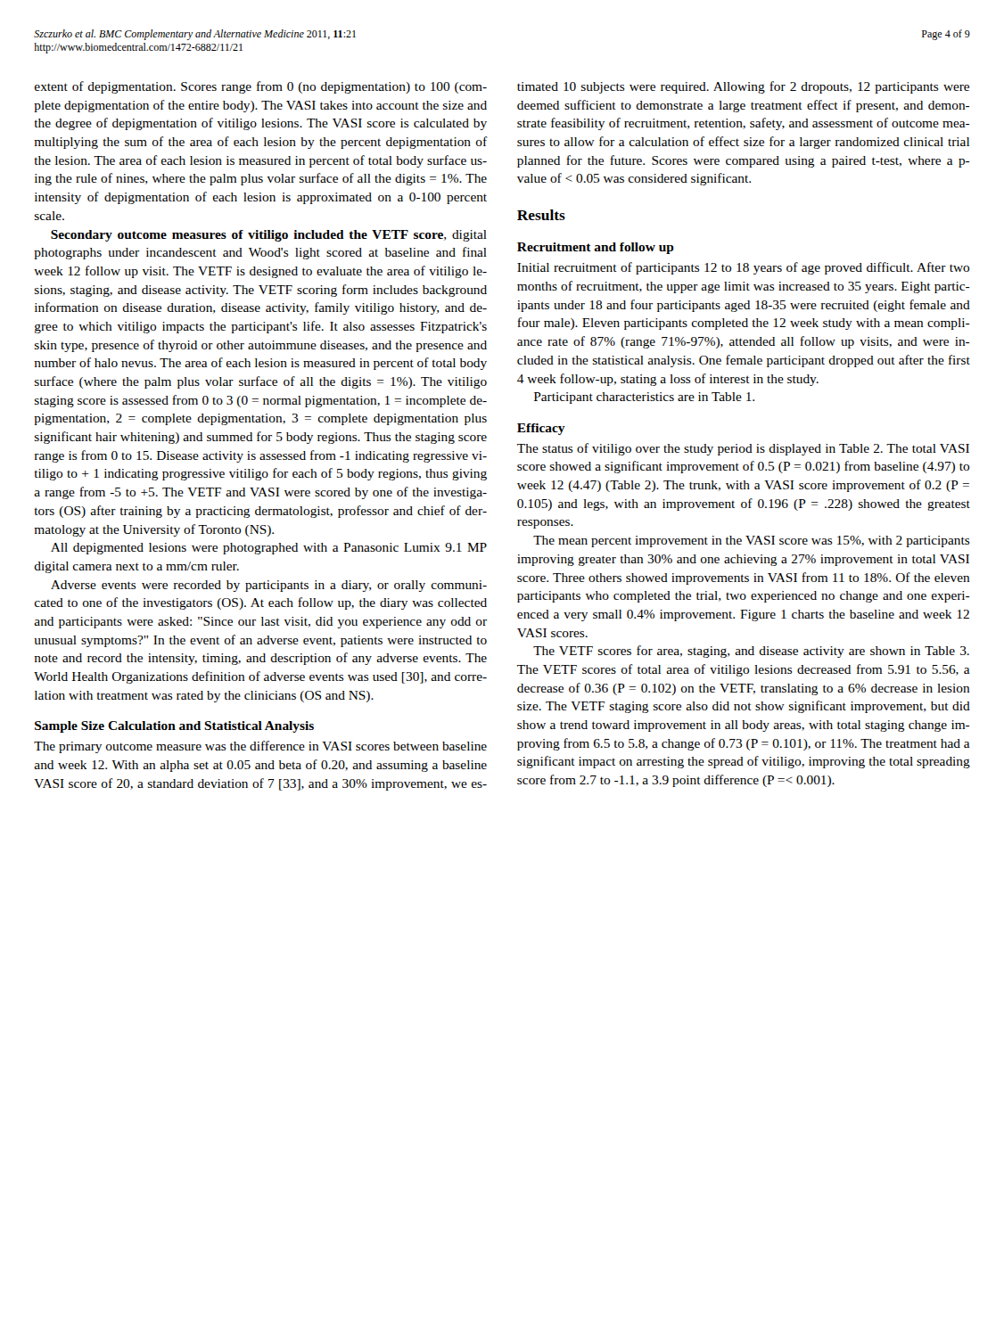Szczurko et al. BMC Complementary and Alternative Medicine 2011, 11:21
http://www.biomedcentral.com/1472-6882/11/21
Page 4 of 9
extent of depigmentation. Scores range from 0 (no depigmentation) to 100 (complete depigmentation of the entire body). The VASI takes into account the size and the degree of depigmentation of vitiligo lesions. The VASI score is calculated by multiplying the sum of the area of each lesion by the percent depigmentation of the lesion. The area of each lesion is measured in percent of total body surface using the rule of nines, where the palm plus volar surface of all the digits = 1%. The intensity of depigmentation of each lesion is approximated on a 0-100 percent scale.
Secondary outcome measures of vitiligo included the VETF score, digital photographs under incandescent and Wood's light scored at baseline and final week 12 follow up visit. The VETF is designed to evaluate the area of vitiligo lesions, staging, and disease activity. The VETF scoring form includes background information on disease duration, disease activity, family vitiligo history, and degree to which vitiligo impacts the participant's life. It also assesses Fitzpatrick's skin type, presence of thyroid or other autoimmune diseases, and the presence and number of halo nevus. The area of each lesion is measured in percent of total body surface (where the palm plus volar surface of all the digits = 1%). The vitiligo staging score is assessed from 0 to 3 (0 = normal pigmentation, 1 = incomplete depigmentation, 2 = complete depigmentation, 3 = complete depigmentation plus significant hair whitening) and summed for 5 body regions. Thus the staging score range is from 0 to 15. Disease activity is assessed from -1 indicating regressive vitiligo to + 1 indicating progressive vitiligo for each of 5 body regions, thus giving a range from -5 to +5. The VETF and VASI were scored by one of the investigators (OS) after training by a practicing dermatologist, professor and chief of dermatology at the University of Toronto (NS).
All depigmented lesions were photographed with a Panasonic Lumix 9.1 MP digital camera next to a mm/cm ruler.
Adverse events were recorded by participants in a diary, or orally communicated to one of the investigators (OS). At each follow up, the diary was collected and participants were asked: "Since our last visit, did you experience any odd or unusual symptoms?" In the event of an adverse event, patients were instructed to note and record the intensity, timing, and description of any adverse events. The World Health Organizations definition of adverse events was used [30], and correlation with treatment was rated by the clinicians (OS and NS).
Sample Size Calculation and Statistical Analysis
The primary outcome measure was the difference in VASI scores between baseline and week 12. With an alpha set at 0.05 and beta of 0.20, and assuming a baseline VASI score of 20, a standard deviation of 7 [33], and a 30% improvement, we estimated 10 subjects were required. Allowing for 2 dropouts, 12 participants were deemed sufficient to demonstrate a large treatment effect if present, and demonstrate feasibility of recruitment, retention, safety, and assessment of outcome measures to allow for a calculation of effect size for a larger randomized clinical trial planned for the future. Scores were compared using a paired t-test, where a p-value of < 0.05 was considered significant.
Results
Recruitment and follow up
Initial recruitment of participants 12 to 18 years of age proved difficult. After two months of recruitment, the upper age limit was increased to 35 years. Eight participants under 18 and four participants aged 18-35 were recruited (eight female and four male). Eleven participants completed the 12 week study with a mean compliance rate of 87% (range 71%-97%), attended all follow up visits, and were included in the statistical analysis. One female participant dropped out after the first 4 week follow-up, stating a loss of interest in the study.
Participant characteristics are in Table 1.
Efficacy
The status of vitiligo over the study period is displayed in Table 2. The total VASI score showed a significant improvement of 0.5 (P = 0.021) from baseline (4.97) to week 12 (4.47) (Table 2). The trunk, with a VASI score improvement of 0.2 (P = 0.105) and legs, with an improvement of 0.196 (P = .228) showed the greatest responses.
The mean percent improvement in the VASI score was 15%, with 2 participants improving greater than 30% and one achieving a 27% improvement in total VASI score. Three others showed improvements in VASI from 11 to 18%. Of the eleven participants who completed the trial, two experienced no change and one experienced a very small 0.4% improvement. Figure 1 charts the baseline and week 12 VASI scores.
The VETF scores for area, staging, and disease activity are shown in Table 3. The VETF scores of total area of vitiligo lesions decreased from 5.91 to 5.56, a decrease of 0.36 (P = 0.102) on the VETF, translating to a 6% decrease in lesion size. The VETF staging score also did not show significant improvement, but did show a trend toward improvement in all body areas, with total staging change improving from 6.5 to 5.8, a change of 0.73 (P = 0.101), or 11%. The treatment had a significant impact on arresting the spread of vitiligo, improving the total spreading score from 2.7 to -1.1, a 3.9 point difference (P =< 0.001).